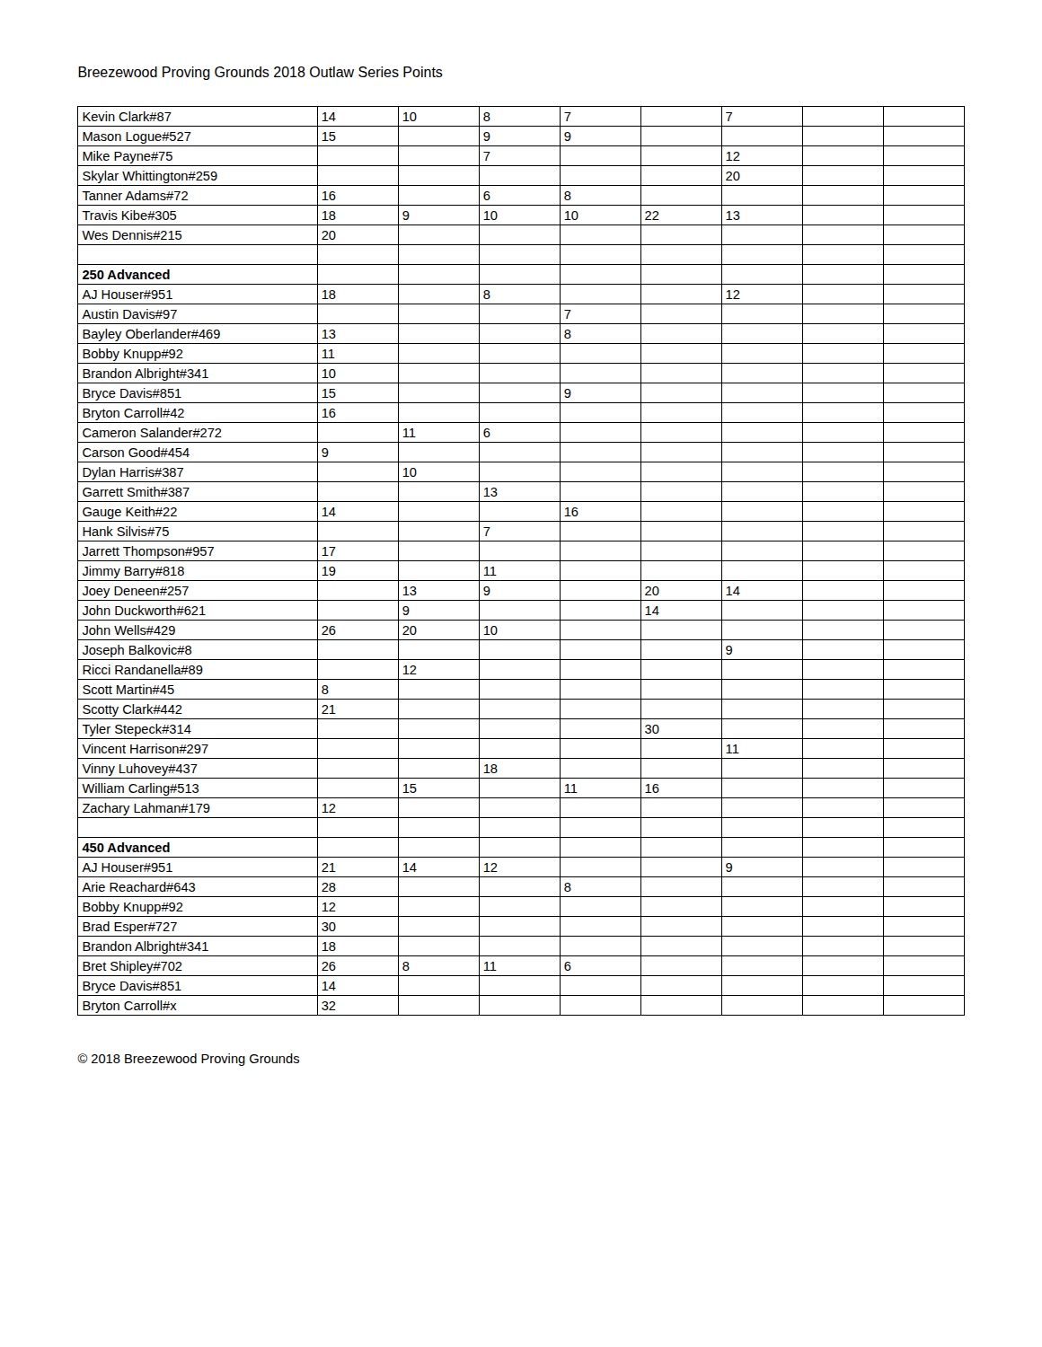Breezewood Proving Grounds 2018 Outlaw Series Points
| Kevin Clark#87 | 14 | 10 | 8 | 7 | | 7 | | |
| Mason Logue#527 | 15 | | 9 | 9 | | | | |
| Mike Payne#75 | | | 7 | | | 12 | | |
| Skylar Whittington#259 | | | | | | 20 | | |
| Tanner Adams#72 | 16 | | 6 | 8 | | | | |
| Travis Kibe#305 | 18 | 9 | 10 | 10 | 22 | 13 | | |
| Wes Dennis#215 | 20 | | | | | | | |
| 250 Advanced | | | | | | | | |
| AJ Houser#951 | 18 | | 8 | | | 12 | | |
| Austin Davis#97 | | | | 7 | | | | |
| Bayley Oberlander#469 | 13 | | | 8 | | | | |
| Bobby Knupp#92 | 11 | | | | | | | |
| Brandon Albright#341 | 10 | | | | | | | |
| Bryce Davis#851 | 15 | | | 9 | | | | |
| Bryton Carroll#42 | 16 | | | | | | | |
| Cameron Salander#272 | | 11 | 6 | | | | | |
| Carson Good#454 | 9 | | | | | | | |
| Dylan Harris#387 | | 10 | | | | | | |
| Garrett Smith#387 | | | 13 | | | | | |
| Gauge Keith#22 | 14 | | | 16 | | | | |
| Hank Silvis#75 | | | 7 | | | | | |
| Jarrett Thompson#957 | 17 | | | | | | | |
| Jimmy Barry#818 | 19 | | 11 | | | | | |
| Joey Deneen#257 | | 13 | 9 | | 20 | 14 | | |
| John Duckworth#621 | | 9 | | | 14 | | | |
| John Wells#429 | 26 | 20 | 10 | | | | | |
| Joseph Balkovic#8 | | | | | | 9 | | |
| Ricci Randanella#89 | | 12 | | | | | | |
| Scott Martin#45 | 8 | | | | | | | |
| Scotty Clark#442 | 21 | | | | | | | |
| Tyler Stepeck#314 | | | | | 30 | | | |
| Vincent Harrison#297 | | | | | | 11 | | |
| Vinny Luhovey#437 | | | 18 | | | | | |
| William Carling#513 | | 15 | | 11 | 16 | | | |
| Zachary Lahman#179 | 12 | | | | | | | |
| 450 Advanced | | | | | | | | |
| AJ Houser#951 | 21 | 14 | 12 | | | 9 | | |
| Arie Reachard#643 | 28 | | | 8 | | | | |
| Bobby Knupp#92 | 12 | | | | | | | |
| Brad Esper#727 | 30 | | | | | | | |
| Brandon Albright#341 | 18 | | | | | | | |
| Bret Shipley#702 | 26 | 8 | 11 | 6 | | | | |
| Bryce Davis#851 | 14 | | | | | | | |
| Bryton Carroll#x | 32 | | | | | | | |
© 2018 Breezewood Proving Grounds